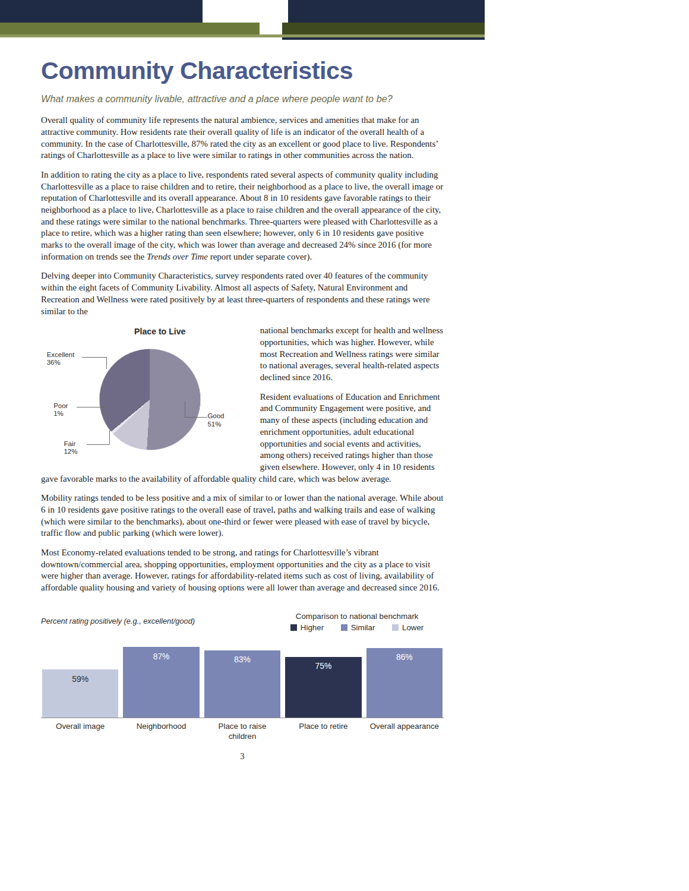Community Characteristics
What makes a community livable, attractive and a place where people want to be?
Overall quality of community life represents the natural ambience, services and amenities that make for an attractive community. How residents rate their overall quality of life is an indicator of the overall health of a community. In the case of Charlottesville, 87% rated the city as an excellent or good place to live. Respondents’ ratings of Charlottesville as a place to live were similar to ratings in other communities across the nation.
In addition to rating the city as a place to live, respondents rated several aspects of community quality including Charlottesville as a place to raise children and to retire, their neighborhood as a place to live, the overall image or reputation of Charlottesville and its overall appearance. About 8 in 10 residents gave favorable ratings to their neighborhood as a place to live, Charlottesville as a place to raise children and the overall appearance of the city, and these ratings were similar to the national benchmarks. Three-quarters were pleased with Charlottesville as a place to retire, which was a higher rating than seen elsewhere; however, only 6 in 10 residents gave positive marks to the overall image of the city, which was lower than average and decreased 24% since 2016 (for more information on trends see the Trends over Time report under separate cover).
Delving deeper into Community Characteristics, survey respondents rated over 40 features of the community within the eight facets of Community Livability. Almost all aspects of Safety, Natural Environment and Recreation and Wellness were rated positively by at least three-quarters of respondents and these ratings were similar to the
Place to Live
Excellent
36%
Poor
1%
Fair
12%
Good
51%
national benchmarks except for health and wellness opportunities, which was higher. However, while most Recreation and Wellness ratings were similar to national averages, several health-related aspects declined since 2016.
Resident evaluations of Education and Enrichment and Community Engagement were positive, and many of these aspects (including education and enrichment opportunities, adult educational opportunities and social events and activities, among others) received ratings higher than those given elsewhere. However, only 4 in 10 residents gave favorable marks to the availability of affordable quality child care, which was below average.
Mobility ratings tended to be less positive and a mix of similar to or lower than the national average. While about 6 in 10 residents gave positive ratings to the overall ease of travel, paths and walking trails and ease of walking (which were similar to the benchmarks), about one-third or fewer were pleased with ease of travel by bicycle, traffic flow and public parking (which were lower).
Most Economy-related evaluations tended to be strong, and ratings for Charlottesville’s vibrant downtown/commercial area, shopping opportunities, employment opportunities and the city as a place to visit were higher than average. However, ratings for affordability-related items such as cost of living, availability of affordable quality housing and variety of housing options were all lower than average and decreased since 2016.
Percent rating positively (e.g., excellent/good)
Comparison to national benchmark
Higher Similar Lower
59%
87%
83%
75%
86%
Overall image
Neighborhood
Place to raise children
Place to retire
Overall appearance
3